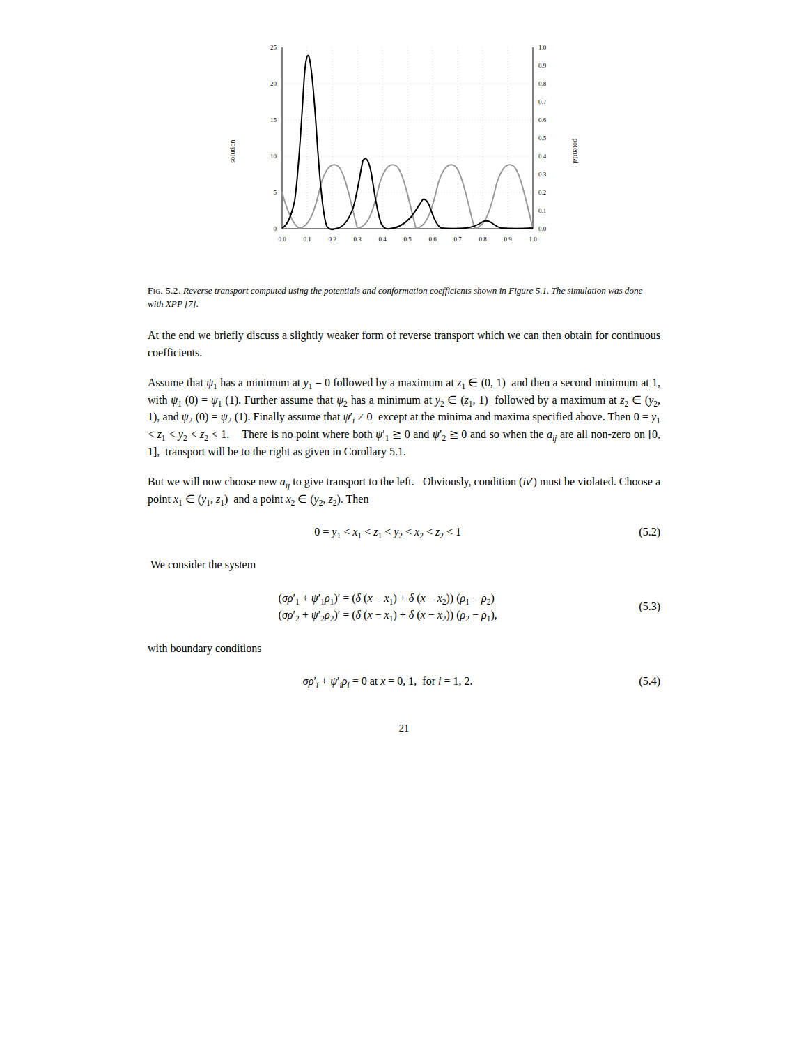solution potential 25 20 15 10 5 0 1.0 0.9 0.8 0.7 0.6 0.5 0.4 0.3 0.2 0.1 0.0 0.0 0.1 0.2 0.3 0.4 0.5 0.6 0.7 0.8 0.9 1.0
Fig. 5.2. Reverse transport computed using the potentials and conformation coefficients shown in Figure 5.1. The simulation was done with XPP [7].
At the end we briefly discuss a slightly weaker form of reverse transport which we can then obtain for continuous coefficients.
Assume that ψ1 has a minimum at y1 = 0 followed by a maximum at z1 ∈ (0, 1) and then a second minimum at 1, with ψ1 (0) = ψ1 (1). Further assume that ψ2 has a minimum at y2 ∈ (z1, 1) followed by a maximum at z2 ∈ (y2, 1), and ψ2 (0) = ψ2 (1). Finally assume that ψ′i ≠ 0 except at the minima and maxima specified above. Then 0 = y1 < z1 < y2 < z2 < 1. There is no point where both ψ′1 ≧ 0 and ψ′2 ≧ 0 and so when the aij are all non-zero on [0, 1], transport will be to the right as given in Corollary 5.1.
But we will now choose new aij to give transport to the left. Obviously, condition (iv′) must be violated. Choose a point x1 ∈ (y1, z1) and a point x2 ∈ (y2, z2). Then
0 = y1 < x1 < z1 < y2 < x2 < z2 < 1
(5.2)
We consider the system
(σρ′1 + ψ′1ρ1)′ = (δ (x − x1) + δ (x − x2)) (ρ1 − ρ2)
(σρ′2 + ψ′2ρ2)′ = (δ (x − x1) + δ (x − x2)) (ρ2 − ρ1),
(5.3)
with boundary conditions
σρ′i + ψ′iρi = 0 at x = 0, 1, for i = 1, 2.
(5.4)
21